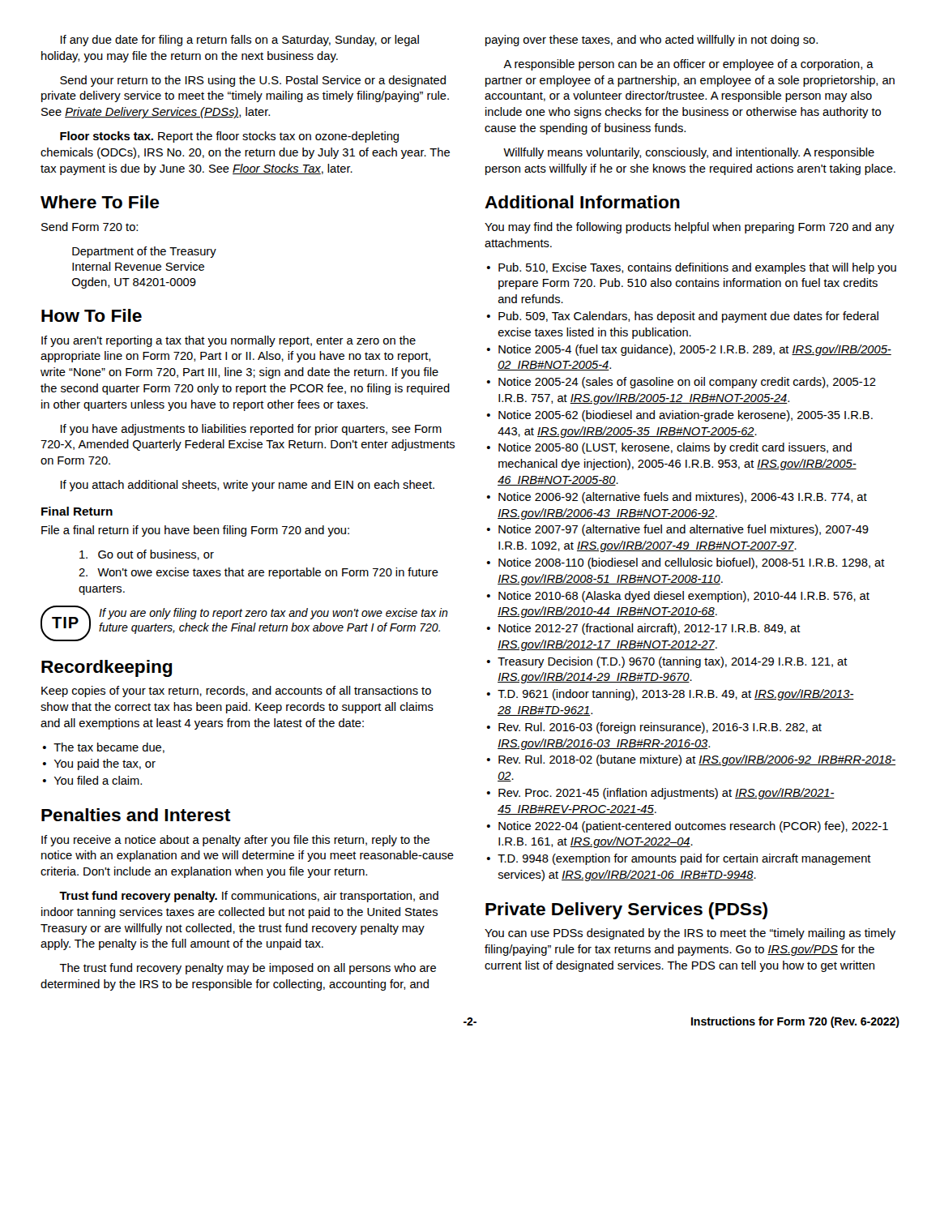If any due date for filing a return falls on a Saturday, Sunday, or legal holiday, you may file the return on the next business day.
Send your return to the IRS using the U.S. Postal Service or a designated private delivery service to meet the “timely mailing as timely filing/paying” rule. See Private Delivery Services (PDSs), later.
Floor stocks tax. Report the floor stocks tax on ozone-depleting chemicals (ODCs), IRS No. 20, on the return due by July 31 of each year. The tax payment is due by June 30. See Floor Stocks Tax, later.
Where To File
Send Form 720 to:
Department of the Treasury
Internal Revenue Service
Ogden, UT 84201-0009
How To File
If you aren't reporting a tax that you normally report, enter a zero on the appropriate line on Form 720, Part I or II. Also, if you have no tax to report, write “None” on Form 720, Part III, line 3; sign and date the return. If you file the second quarter Form 720 only to report the PCOR fee, no filing is required in other quarters unless you have to report other fees or taxes.
If you have adjustments to liabilities reported for prior quarters, see Form 720-X, Amended Quarterly Federal Excise Tax Return. Don't enter adjustments on Form 720.
If you attach additional sheets, write your name and EIN on each sheet.
Final Return
File a final return if you have been filing Form 720 and you:
1. Go out of business, or
2. Won't owe excise taxes that are reportable on Form 720 in future quarters.
TIP
If you are only filing to report zero tax and you won't owe excise tax in future quarters, check the Final return box above Part I of Form 720.
Recordkeeping
Keep copies of your tax return, records, and accounts of all transactions to show that the correct tax has been paid. Keep records to support all claims and all exemptions at least 4 years from the latest of the date:
The tax became due,
You paid the tax, or
You filed a claim.
Penalties and Interest
If you receive a notice about a penalty after you file this return, reply to the notice with an explanation and we will determine if you meet reasonable-cause criteria. Don't include an explanation when you file your return.
Trust fund recovery penalty. If communications, air transportation, and indoor tanning services taxes are collected but not paid to the United States Treasury or are willfully not collected, the trust fund recovery penalty may apply. The penalty is the full amount of the unpaid tax.
The trust fund recovery penalty may be imposed on all persons who are determined by the IRS to be responsible for collecting, accounting for, and paying over these taxes, and who acted willfully in not doing so.
A responsible person can be an officer or employee of a corporation, a partner or employee of a partnership, an employee of a sole proprietorship, an accountant, or a volunteer director/trustee. A responsible person may also include one who signs checks for the business or otherwise has authority to cause the spending of business funds.
Willfully means voluntarily, consciously, and intentionally. A responsible person acts willfully if he or she knows the required actions aren't taking place.
Additional Information
You may find the following products helpful when preparing Form 720 and any attachments.
Pub. 510, Excise Taxes, contains definitions and examples that will help you prepare Form 720. Pub. 510 also contains information on fuel tax credits and refunds.
Pub. 509, Tax Calendars, has deposit and payment due dates for federal excise taxes listed in this publication.
Notice 2005-4 (fuel tax guidance), 2005-2 I.R.B. 289, at IRS.gov/IRB/2005-02_IRB#NOT-2005-4.
Notice 2005-24 (sales of gasoline on oil company credit cards), 2005-12 I.R.B. 757, at IRS.gov/IRB/2005-12_IRB#NOT-2005-24.
Notice 2005-62 (biodiesel and aviation-grade kerosene), 2005-35 I.R.B. 443, at IRS.gov/IRB/2005-35_IRB#NOT-2005-62.
Notice 2005-80 (LUST, kerosene, claims by credit card issuers, and mechanical dye injection), 2005-46 I.R.B. 953, at IRS.gov/IRB/2005-46_IRB#NOT-2005-80.
Notice 2006-92 (alternative fuels and mixtures), 2006-43 I.R.B. 774, at IRS.gov/IRB/2006-43_IRB#NOT-2006-92.
Notice 2007-97 (alternative fuel and alternative fuel mixtures), 2007-49 I.R.B. 1092, at IRS.gov/IRB/2007-49_IRB#NOT-2007-97.
Notice 2008-110 (biodiesel and cellulosic biofuel), 2008-51 I.R.B. 1298, at IRS.gov/IRB/2008-51_IRB#NOT-2008-110.
Notice 2010-68 (Alaska dyed diesel exemption), 2010-44 I.R.B. 576, at IRS.gov/IRB/2010-44_IRB#NOT-2010-68.
Notice 2012-27 (fractional aircraft), 2012-17 I.R.B. 849, at IRS.gov/IRB/2012-17_IRB#NOT-2012-27.
Treasury Decision (T.D.) 9670 (tanning tax), 2014-29 I.R.B. 121, at IRS.gov/IRB/2014-29_IRB#TD-9670.
T.D. 9621 (indoor tanning), 2013-28 I.R.B. 49, at IRS.gov/IRB/2013-28_IRB#TD-9621.
Rev. Rul. 2016-03 (foreign reinsurance), 2016-3 I.R.B. 282, at IRS.gov/IRB/2016-03_IRB#RR-2016-03.
Rev. Rul. 2018-02 (butane mixture) at IRS.gov/IRB/2006-92_IRB#RR-2018-02.
Rev. Proc. 2021-45 (inflation adjustments) at IRS.gov/IRB/2021-45_IRB#REV-PROC-2021-45.
Notice 2022-04 (patient-centered outcomes research (PCOR) fee), 2022-1 I.R.B. 161, at IRS.gov/NOT-2022–04.
T.D. 9948 (exemption for amounts paid for certain aircraft management services) at IRS.gov/IRB/2021-06_IRB#TD-9948.
Private Delivery Services (PDSs)
You can use PDSs designated by the IRS to meet the “timely mailing as timely filing/paying” rule for tax returns and payments. Go to IRS.gov/PDS for the current list of designated services. The PDS can tell you how to get written
-2-
Instructions for Form 720 (Rev. 6-2022)